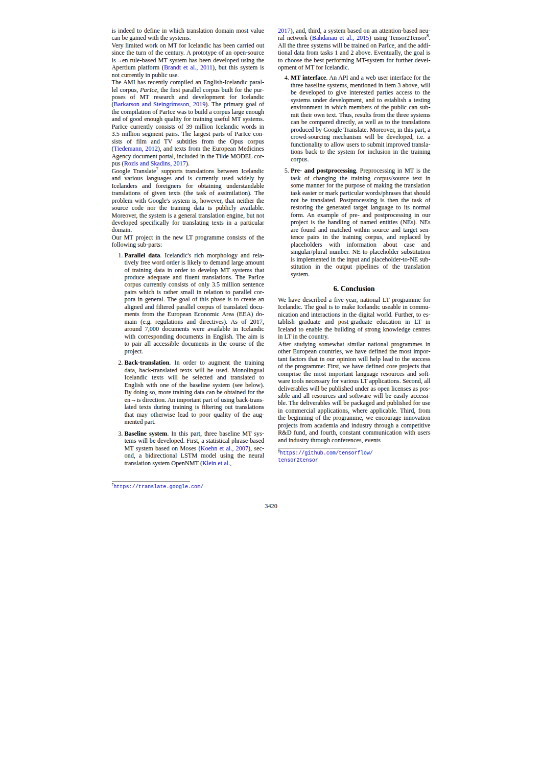is indeed to define in which translation domain most value can be gained with the systems.
Very limited work on MT for Icelandic has been carried out since the turn of the century. A prototype of an open-source is→en rule-based MT system has been developed using the Apertium platform (Brandt et al., 2011), but this system is not currently in public use.
The AMI has recently compiled an English-Icelandic parallel corpus, ParIce, the first parallel corpus built for the purposes of MT research and development for Icelandic (Barkarson and Steingrímsson, 2019). The primary goal of the compilation of ParIce was to build a corpus large enough and of good enough quality for training useful MT systems. ParIce currently consists of 39 million Icelandic words in 3.5 million segment pairs. The largest parts of ParIce consists of film and TV subtitles from the Opus corpus (Tiedemann, 2012), and texts from the European Medicines Agency document portal, included in the Tilde MODEL corpus (Rozis and Skadins, 2017).
Google Translate7 supports translations between Icelandic and various languages and is currently used widely by Icelanders and foreigners for obtaining understandable translations of given texts (the task of assimilation). The problem with Google's system is, however, that neither the source code nor the training data is publicly available. Moreover, the system is a general translation engine, but not developed specifically for translating texts in a particular domain.
Our MT project in the new LT programme consists of the following sub-parts:
Parallel data. Icelandic's rich morphology and relatively free word order is likely to demand large amount of training data in order to develop MT systems that produce adequate and fluent translations. The ParIce corpus currently consists of only 3.5 million sentence pairs which is rather small in relation to parallel corpora in general. The goal of this phase is to create an aligned and filtered parallel corpus of translated documents from the European Economic Area (EEA) domain (e.g. regulations and directives). As of 2017, around 7,000 documents were available in Icelandic with corresponding documents in English. The aim is to pair all accessible documents in the course of the project.
Back-translation. In order to augment the training data, back-translated texts will be used. Monolingual Icelandic texts will be selected and translated to English with one of the baseline system (see below). By doing so, more training data can be obtained for the en→is direction. An important part of using back-translated texts during training is filtering out translations that may otherwise lead to poor quality of the augmented part.
Baseline system. In this part, three baseline MT systems will be developed. First, a statistical phrase-based MT system based on Moses (Koehn et al., 2007), second, a bidirectional LSTM model using the neural translation system OpenNMT (Klein et al.,
7https://translate.google.com/
2017), and, third, a system based on an attention-based neural network (Bahdanau et al., 2015) using Tensor2Tensor8. All the three systems will be trained on ParIce, and the additional data from tasks 1 and 2 above. Eventually, the goal is to choose the best performing MT-system for further development of MT for Icelandic.
MT interface. An API and a web user interface for the three baseline systems, mentioned in item 3 above, will be developed to give interested parties access to the systems under development, and to establish a testing environment in which members of the public can submit their own text. Thus, results from the three systems can be compared directly, as well as to the translations produced by Google Translate. Moreover, in this part, a crowd-sourcing mechanism will be developed, i.e. a functionality to allow users to submit improved translations back to the system for inclusion in the training corpus.
Pre- and postprocessing. Preprocessing in MT is the task of changing the training corpus/source text in some manner for the purpose of making the translation task easier or mark particular words/phrases that should not be translated. Postprocessing is then the task of restoring the generated target language to its normal form. An example of pre- and postprocessing in our project is the handling of named entities (NEs). NEs are found and matched within source and target sentence pairs in the training corpus, and replaced by placeholders with information about case and singular/plural number. NE-to-placeholder substitution is implemented in the input and placeholder-to-NE substitution in the output pipelines of the translation system.
6. Conclusion
We have described a five-year, national LT programme for Icelandic. The goal is to make Icelandic useable in communication and interactions in the digital world. Further, to establish graduate and post-graduate education in LT in Iceland to enable the building of strong knowledge centres in LT in the country.
After studying somewhat similar national programmes in other European countries, we have defined the most important factors that in our opinion will help lead to the success of the programme: First, we have defined core projects that comprise the most important language resources and software tools necessary for various LT applications. Second, all deliverables will be published under as open licenses as possible and all resources and software will be easily accessible. The deliverables will be packaged and published for use in commercial applications, where applicable. Third, from the beginning of the programme, we encourage innovation projects from academia and industry through a competitive R&D fund, and fourth, constant communication with users and industry through conferences, events
8https://github.com/tensorflow/
tensor2tensor
3420